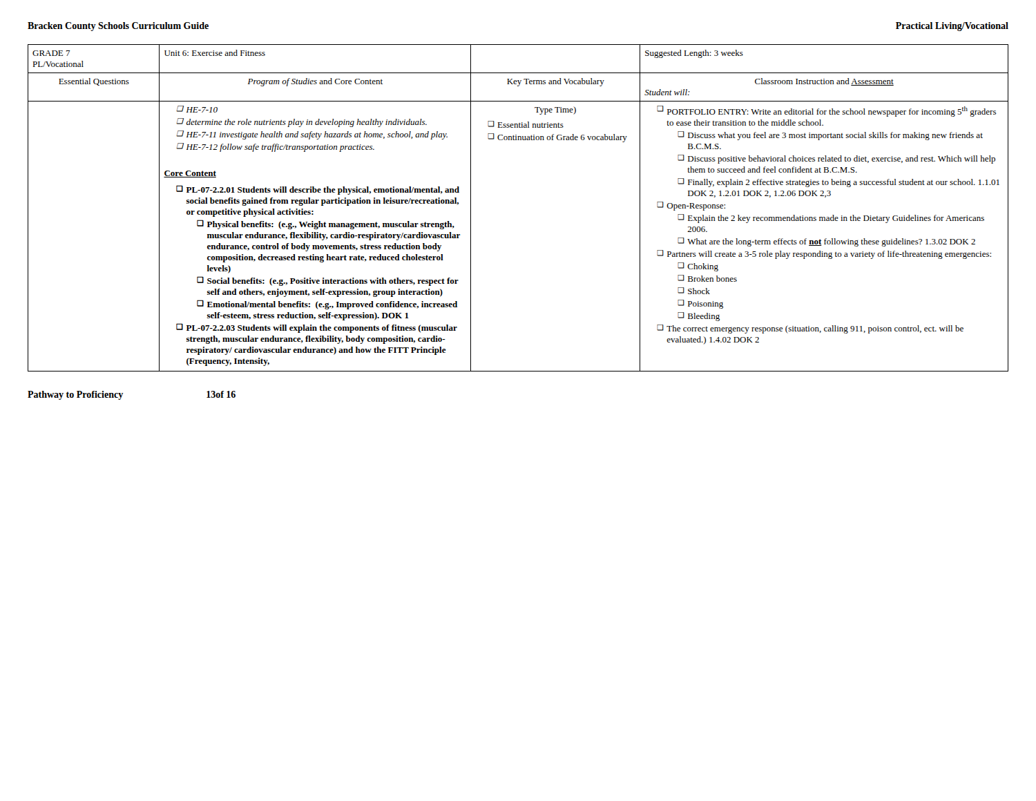Bracken County Schools Curriculum Guide
Practical Living/Vocational
| GRADE 7 PL/Vocational | Unit 6: Exercise and Fitness | | Suggested Length: 3 weeks |
| Essential Questions | Program of Studies and Core Content | Key Terms and Vocabulary | Classroom Instruction and Assessment Student will: |
| | HE-7-10 determine the role nutrients play in developing healthy individuals. HE-7-11 investigate health and safety hazards at home, school, and play. HE-7-12 follow safe traffic/transportation practices. Core Content PL-07-2.2.01 Students will describe the physical, emotional/mental, and social benefits gained from regular participation in leisure/recreational, or competitive physical activities: Physical benefits: (e.g., Weight management, muscular strength, muscular endurance, flexibility, cardio-respiratory/cardiovascular endurance, control of body movements, stress reduction body composition, decreased resting heart rate, reduced cholesterol levels) Social benefits: (e.g., Positive interactions with others, respect for self and others, enjoyment, self-expression, group interaction) Emotional/mental benefits: (e.g., Improved confidence, increased self-esteem, stress reduction, self-expression). DOK 1 PL-07-2.2.03 Students will explain the components of fitness (muscular strength, muscular endurance, flexibility, body composition, cardio-respiratory/ cardiovascular endurance) and how the FITT Principle (Frequency, Intensity, | Type Time) Essential nutrients Continuation of Grade 6 vocabulary | PORTFOLIO ENTRY: Write an editorial for the school newspaper for incoming 5 th graders to ease their transition to the middle school. Discuss what you feel are 3 most important social skills for making new friends at B.C.M.S. Discuss positive behavioral choices related to diet, exercise, and rest. Which will help them to succeed and feel confident at B.C.M.S. Finally, explain 2 effective strategies to being a successful student at our school. 1.1.01 DOK 2, 1.2.01 DOK 2, 1.2.06 DOK 2,3 Open-Response: Explain the 2 key recommendations made in the Dietary Guidelines for Americans 2006. What are the long-term effects of not following these guidelines? 1.3.02 DOK 2 Partners will create a 3-5 role play responding to a variety of life-threatening emergencies: Choking Broken bones Shock Poisoning Bleeding The correct emergency response (situation, calling 911, poison control, ect. will be evaluated.) 1.4.02 DOK 2 |
Pathway to Proficiency
13of 16